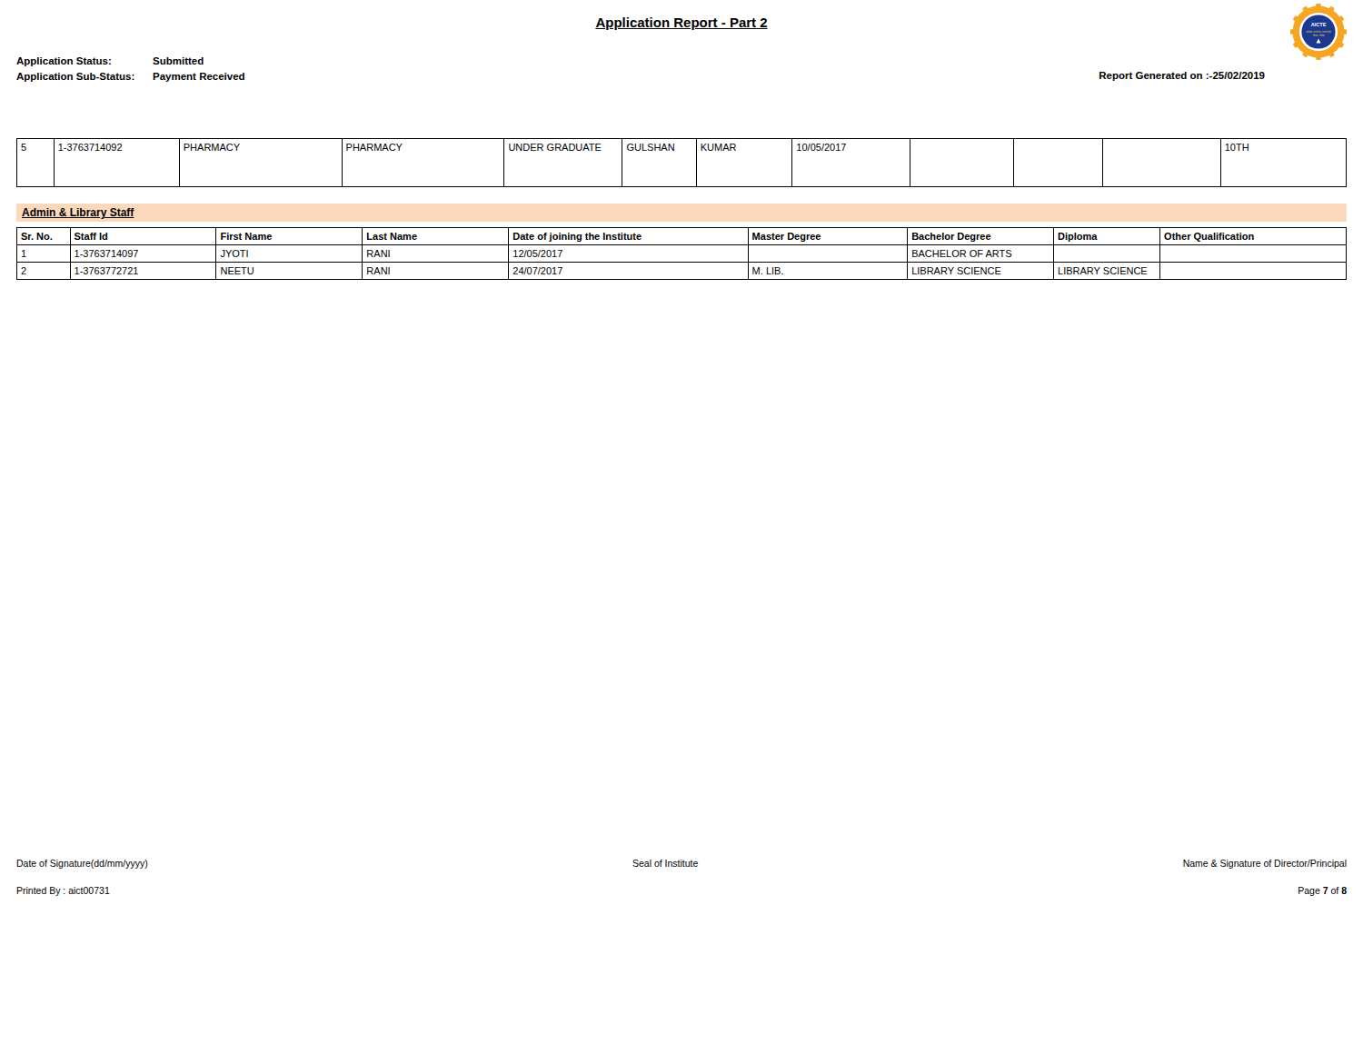AICTE अखिल भारतीय तकनीकी शिक्षा परिषद
Application Report - Part 2
Application Status: Submitted
Application Sub-Status: Payment Received
Report Generated on :-25/02/2019
| 5 | 1-3763714092 | PHARMACY | PHARMACY | UNDER GRADUATE | GULSHAN | KUMAR | 10/05/2017 | | | | 10TH |
Admin & Library Staff
| Sr. No. | Staff Id | First Name | Last Name | Date of joining the Institute | Master Degree | Bachelor Degree | Diploma | Other Qualification |
| --- | --- | --- | --- | --- | --- | --- | --- | --- |
| 1 | 1-3763714097 | JYOTI | RANI | 12/05/2017 | | BACHELOR OF ARTS | | |
| 2 | 1-3763772721 | NEETU | RANI | 24/07/2017 | M. LIB. | LIBRARY SCIENCE | LIBRARY SCIENCE | |
Date of Signature(dd/mm/yyyy)
Seal of Institute
Name & Signature of Director/Principal
Printed By : aict00731
Page 7 of 8